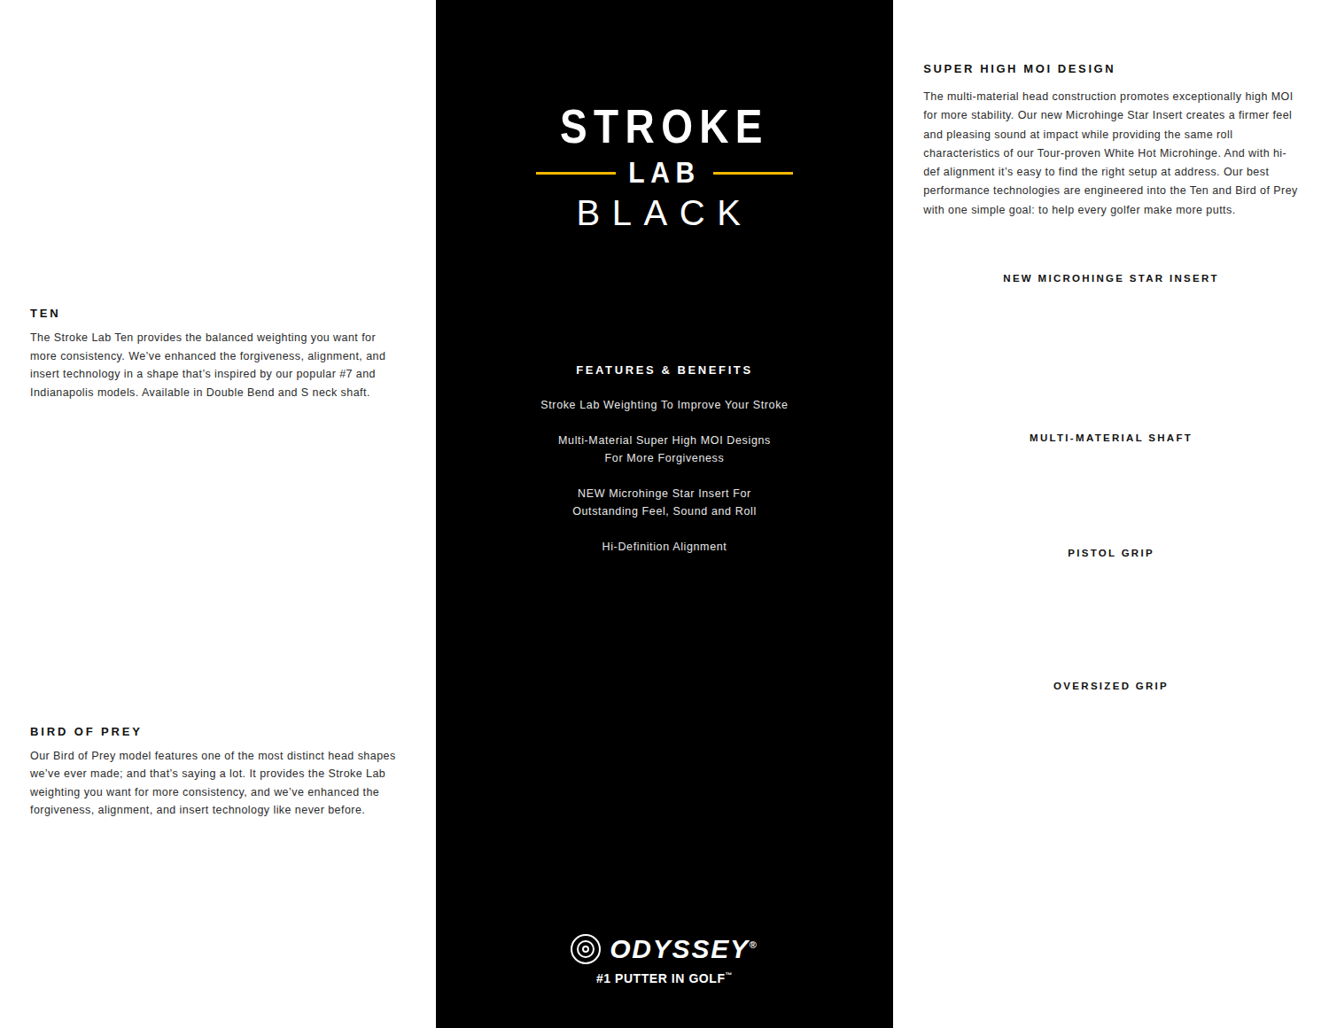Ten
The Stroke Lab Ten provides the balanced weighting you want for more consistency. We’ve enhanced the forgiveness, alignment, and insert technology in a shape that’s inspired by our popular #7 and Indianapolis models. Available in Double Bend and S neck shaft.
Bird of Prey
Our Bird of Prey model features one of the most distinct head shapes we’ve ever made; and that’s saying a lot. It provides the Stroke Lab weighting you want for more consistency, and we’ve enhanced the forgiveness, alignment, and insert technology like never before.
STROKE
LAB
BLACK
Features & Benefits
Stroke Lab Weighting To Improve Your Stroke
Multi-Material Super High MOI Designs
For More Forgiveness
NEW Microhinge Star Insert For
Outstanding Feel, Sound and Roll
Hi-Definition Alignment
ODYSSEY®
#1 PUTTER IN GOLF™
Super High MOI Design
The multi-material head construction promotes exceptionally high MOI for more stability. Our new Microhinge Star Insert creates a firmer feel and pleasing sound at impact while providing the same roll characteristics of our Tour-proven White Hot Microhinge. And with hi-def alignment it’s easy to find the right setup at address. Our best performance technologies are engineered into the Ten and Bird of Prey with one simple goal: to help every golfer make more putts.
New Microhinge Star Insert
Multi-Material Shaft
Pistol Grip
Oversized Grip